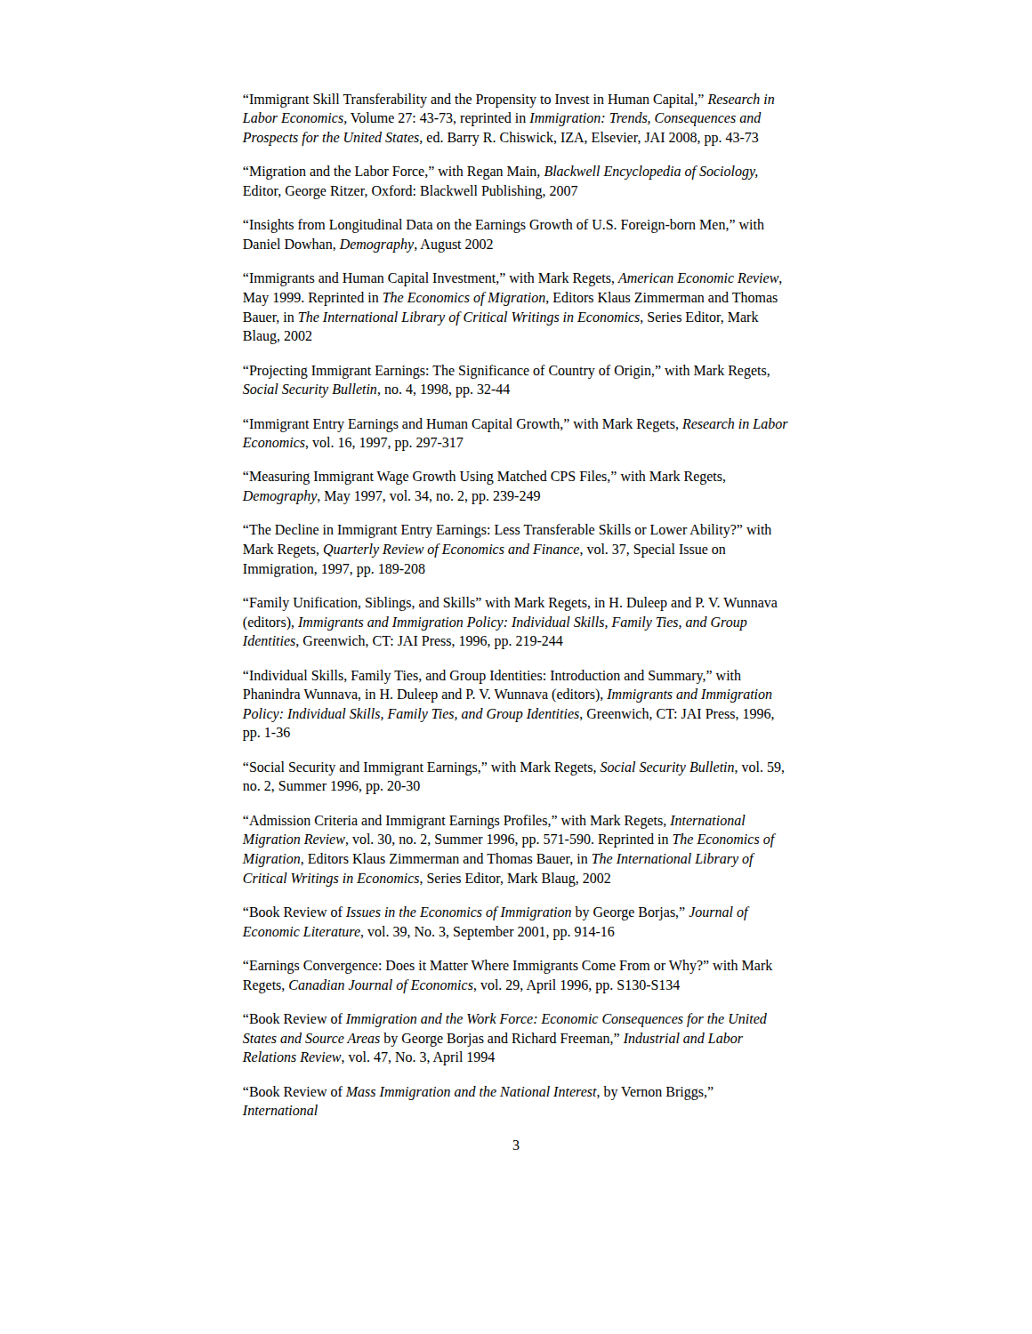“Immigrant Skill Transferability and the Propensity to Invest in Human Capital,” Research in Labor Economics, Volume 27: 43-73, reprinted in Immigration: Trends, Consequences and Prospects for the United States, ed. Barry R. Chiswick, IZA, Elsevier, JAI 2008, pp. 43-73
“Migration and the Labor Force,” with Regan Main, Blackwell Encyclopedia of Sociology, Editor, George Ritzer, Oxford: Blackwell Publishing, 2007
“Insights from Longitudinal Data on the Earnings Growth of U.S. Foreign-born Men,” with Daniel Dowhan, Demography, August 2002
“Immigrants and Human Capital Investment,” with Mark Regets, American Economic Review, May 1999. Reprinted in The Economics of Migration, Editors Klaus Zimmerman and Thomas Bauer, in The International Library of Critical Writings in Economics, Series Editor, Mark Blaug, 2002
“Projecting Immigrant Earnings: The Significance of Country of Origin,” with Mark Regets, Social Security Bulletin, no. 4, 1998, pp. 32-44
“Immigrant Entry Earnings and Human Capital Growth,” with Mark Regets, Research in Labor Economics, vol. 16, 1997, pp. 297-317
“Measuring Immigrant Wage Growth Using Matched CPS Files,” with Mark Regets, Demography, May 1997, vol. 34, no. 2, pp. 239-249
“The Decline in Immigrant Entry Earnings: Less Transferable Skills or Lower Ability?” with Mark Regets, Quarterly Review of Economics and Finance, vol. 37, Special Issue on Immigration, 1997, pp. 189-208
“Family Unification, Siblings, and Skills” with Mark Regets, in H. Duleep and P. V. Wunnava (editors), Immigrants and Immigration Policy: Individual Skills, Family Ties, and Group Identities, Greenwich, CT: JAI Press, 1996, pp. 219-244
“Individual Skills, Family Ties, and Group Identities: Introduction and Summary,” with Phanindra Wunnava, in H. Duleep and P. V. Wunnava (editors), Immigrants and Immigration Policy: Individual Skills, Family Ties, and Group Identities, Greenwich, CT: JAI Press, 1996, pp. 1-36
“Social Security and Immigrant Earnings,” with Mark Regets, Social Security Bulletin, vol. 59, no. 2, Summer 1996, pp. 20-30
“Admission Criteria and Immigrant Earnings Profiles,” with Mark Regets, International Migration Review, vol. 30, no. 2, Summer 1996, pp. 571-590. Reprinted in The Economics of Migration, Editors Klaus Zimmerman and Thomas Bauer, in The International Library of Critical Writings in Economics, Series Editor, Mark Blaug, 2002
“Book Review of Issues in the Economics of Immigration by George Borjas,” Journal of Economic Literature, vol. 39, No. 3, September 2001, pp. 914-16
“Earnings Convergence: Does it Matter Where Immigrants Come From or Why?” with Mark Regets, Canadian Journal of Economics, vol. 29, April 1996, pp. S130-S134
“Book Review of Immigration and the Work Force: Economic Consequences for the United States and Source Areas by George Borjas and Richard Freeman,” Industrial and Labor Relations Review, vol. 47, No. 3, April 1994
“Book Review of Mass Immigration and the National Interest, by Vernon Briggs,” International
3